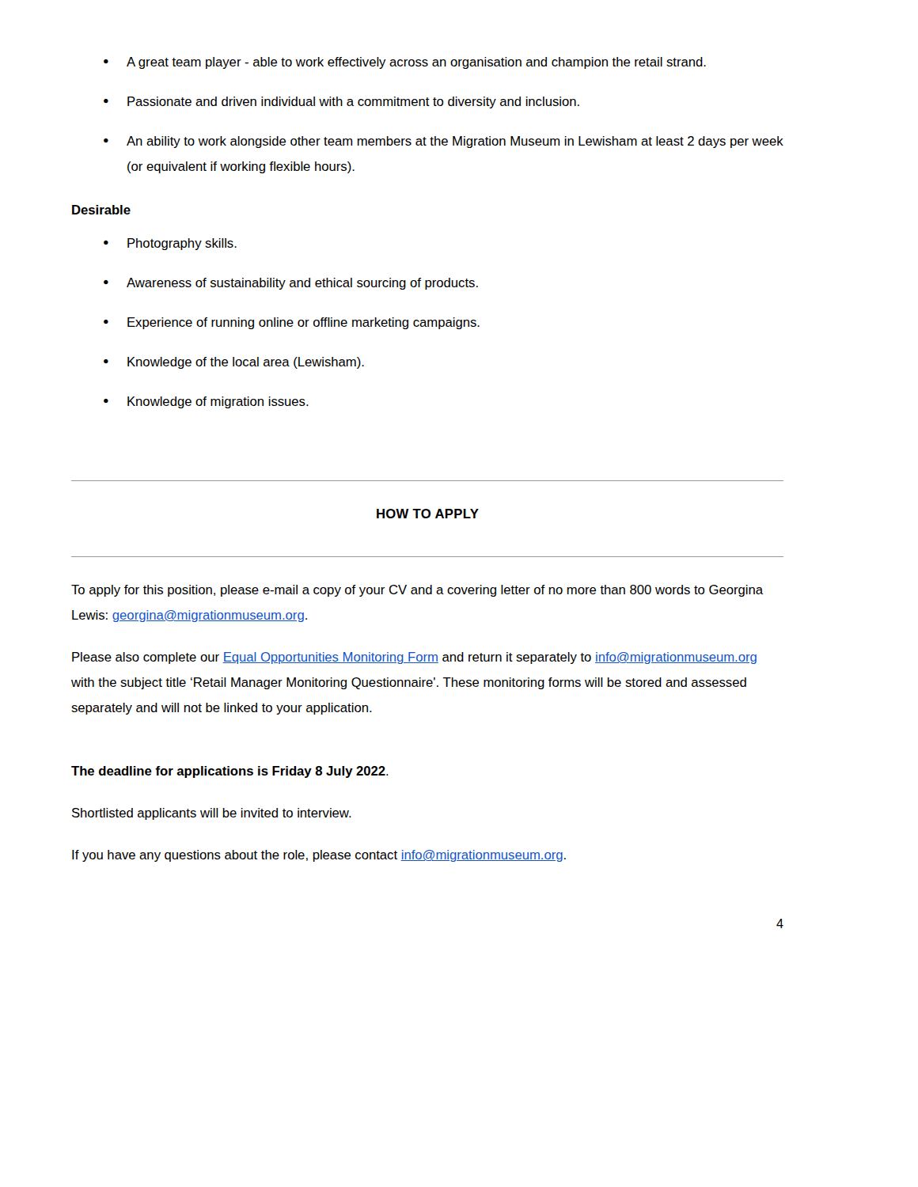A great team player - able to work effectively across an organisation and champion the retail strand.
Passionate and driven individual with a commitment to diversity and inclusion.
An ability to work alongside other team members at the Migration Museum in Lewisham at least 2 days per week (or equivalent if working flexible hours).
Desirable
Photography skills.
Awareness of sustainability and ethical sourcing of products.
Experience of running online or offline marketing campaigns.
Knowledge of the local area (Lewisham).
Knowledge of migration issues.
HOW TO APPLY
To apply for this position, please e-mail a copy of your CV and a covering letter of no more than 800 words to Georgina Lewis: georgina@migrationmuseum.org.
Please also complete our Equal Opportunities Monitoring Form and return it separately to info@migrationmuseum.org with the subject title ‘Retail Manager Monitoring Questionnaire'. These monitoring forms will be stored and assessed separately and will not be linked to your application.
The deadline for applications is Friday 8 July 2022.
Shortlisted applicants will be invited to interview.
If you have any questions about the role, please contact info@migrationmuseum.org.
4